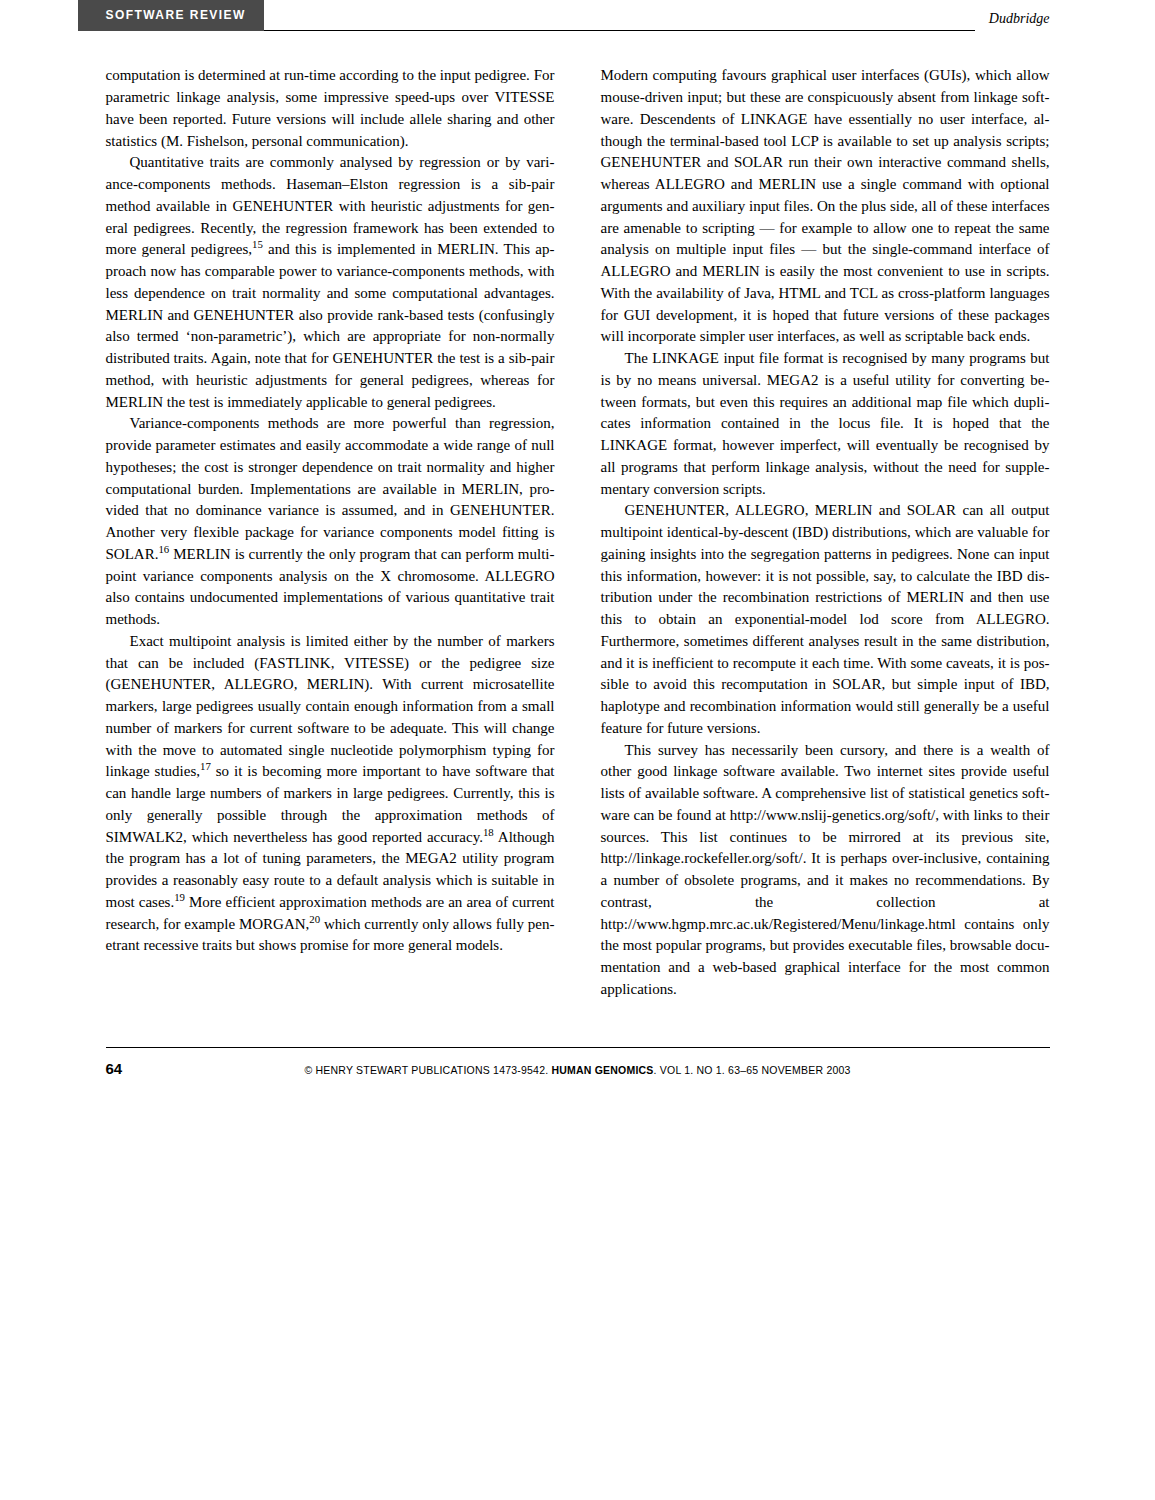Software Review
Dudbridge
computation is determined at run-time according to the input pedigree. For parametric linkage analysis, some impressive speed-ups over VITESSE have been reported. Future versions will include allele sharing and other statistics (M. Fishelson, personal communication).
Quantitative traits are commonly analysed by regression or by variance-components methods. Haseman–Elston regression is a sib-pair method available in GENEHUNTER with heuristic adjustments for general pedigrees. Recently, the regression framework has been extended to more general pedigrees,15 and this is implemented in MERLIN. This approach now has comparable power to variance-components methods, with less dependence on trait normality and some computational advantages. MERLIN and GENEHUNTER also provide rank-based tests (confusingly also termed ‘non-parametric’), which are appropriate for non-normally distributed traits. Again, note that for GENEHUNTER the test is a sib-pair method, with heuristic adjustments for general pedigrees, whereas for MERLIN the test is immediately applicable to general pedigrees.
Variance-components methods are more powerful than regression, provide parameter estimates and easily accommodate a wide range of null hypotheses; the cost is stronger dependence on trait normality and higher computational burden. Implementations are available in MERLIN, provided that no dominance variance is assumed, and in GENEHUNTER. Another very flexible package for variance components model fitting is SOLAR.16 MERLIN is currently the only program that can perform multipoint variance components analysis on the X chromosome. ALLEGRO also contains undocumented implementations of various quantitative trait methods.
Exact multipoint analysis is limited either by the number of markers that can be included (FASTLINK, VITESSE) or the pedigree size (GENEHUNTER, ALLEGRO, MERLIN). With current microsatellite markers, large pedigrees usually contain enough information from a small number of markers for current software to be adequate. This will change with the move to automated single nucleotide polymorphism typing for linkage studies,17 so it is becoming more important to have software that can handle large numbers of markers in large pedigrees. Currently, this is only generally possible through the approximation methods of SIMWALK2, which nevertheless has good reported accuracy.18 Although the program has a lot of tuning parameters, the MEGA2 utility program provides a reasonably easy route to a default analysis which is suitable in most cases.19 More efficient approximation methods are an area of current research, for example MORGAN,20 which currently only allows fully penetrant recessive traits but shows promise for more general models.
Modern computing favours graphical user interfaces (GUIs), which allow mouse-driven input; but these are conspicuously absent from linkage software. Descendents of LINKAGE have essentially no user interface, although the terminal-based tool LCP is available to set up analysis scripts; GENEHUNTER and SOLAR run their own interactive command shells, whereas ALLEGRO and MERLIN use a single command with optional arguments and auxiliary input files. On the plus side, all of these interfaces are amenable to scripting — for example to allow one to repeat the same analysis on multiple input files — but the single-command interface of ALLEGRO and MERLIN is easily the most convenient to use in scripts. With the availability of Java, HTML and TCL as cross-platform languages for GUI development, it is hoped that future versions of these packages will incorporate simpler user interfaces, as well as scriptable back ends.
The LINKAGE input file format is recognised by many programs but is by no means universal. MEGA2 is a useful utility for converting between formats, but even this requires an additional map file which duplicates information contained in the locus file. It is hoped that the LINKAGE format, however imperfect, will eventually be recognised by all programs that perform linkage analysis, without the need for supplementary conversion scripts.
GENEHUNTER, ALLEGRO, MERLIN and SOLAR can all output multipoint identical-by-descent (IBD) distributions, which are valuable for gaining insights into the segregation patterns in pedigrees. None can input this information, however: it is not possible, say, to calculate the IBD distribution under the recombination restrictions of MERLIN and then use this to obtain an exponential-model lod score from ALLEGRO. Furthermore, sometimes different analyses result in the same distribution, and it is inefficient to recompute it each time. With some caveats, it is possible to avoid this recomputation in SOLAR, but simple input of IBD, haplotype and recombination information would still generally be a useful feature for future versions.
This survey has necessarily been cursory, and there is a wealth of other good linkage software available. Two internet sites provide useful lists of available software. A comprehensive list of statistical genetics software can be found at http://www.nslij-genetics.org/soft/, with links to their sources. This list continues to be mirrored at its previous site, http://linkage.rockefeller.org/soft/. It is perhaps over-inclusive, containing a number of obsolete programs, and it makes no recommendations. By contrast, the collection at http://www.hgmp.mrc.ac.uk/Registered/Menu/linkage.html contains only the most popular programs, but provides executable files, browsable documentation and a web-based graphical interface for the most common applications.
64
© HENRY STEWART PUBLICATIONS 1473-9542. HUMAN GENOMICS. VOL 1. NO 1. 63–65 NOVEMBER 2003